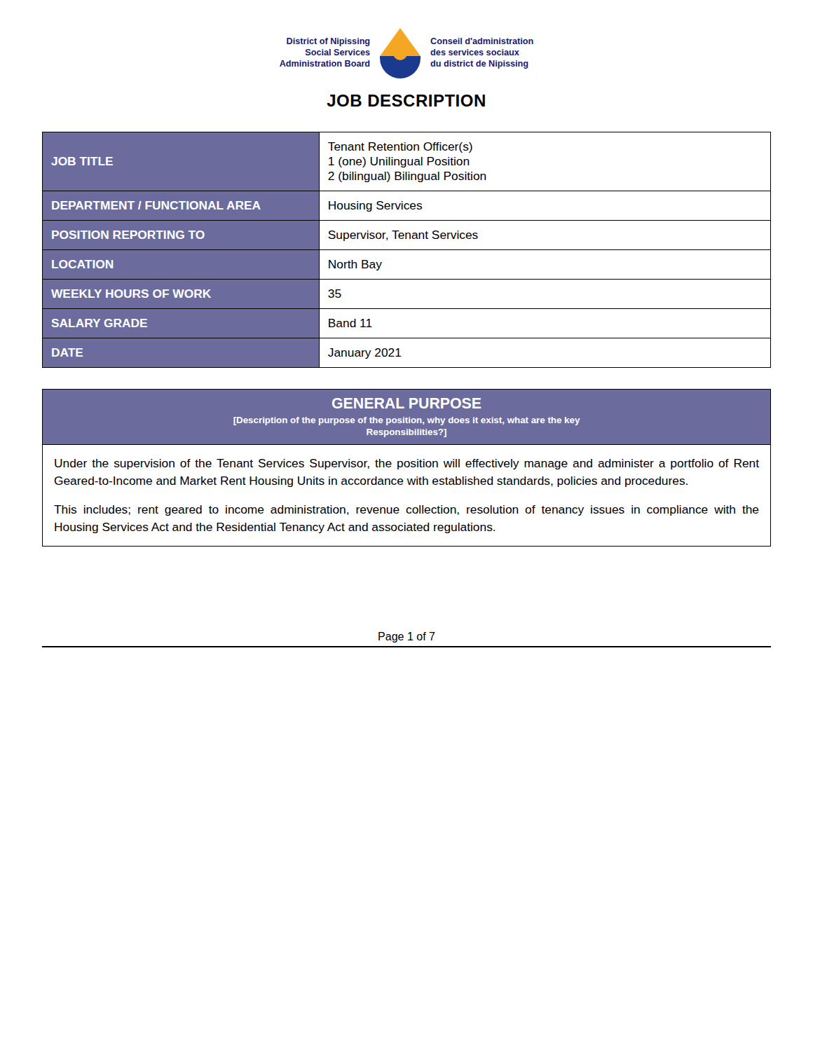District of Nipissing
Social Services
Administration Board
Conseil d'administration
des services sociaux
du district de Nipissing
JOB DESCRIPTION
| JOB TITLE | Tenant Retention Officer(s) 1 (one) Unilingual Position 2 (bilingual) Bilingual Position |
| DEPARTMENT / FUNCTIONAL AREA | Housing Services |
| POSITION REPORTING TO | Supervisor, Tenant Services |
| LOCATION | North Bay |
| WEEKLY HOURS OF WORK | 35 |
| SALARY GRADE | Band 11 |
| DATE | January 2021 |
| GENERAL PURPOSE [Description of the purpose of the position, why does it exist, what are the key Responsibilities?] |
| --- |
| Under the supervision of the Tenant Services Supervisor, the position will effectively manage and administer a portfolio of Rent Geared-to-Income and Market Rent Housing Units in accordance with established standards, policies and procedures. This includes; rent geared to income administration, revenue collection, resolution of tenancy issues in compliance with the Housing Services Act and the Residential Tenancy Act and associated regulations. |
Page 1 of 7